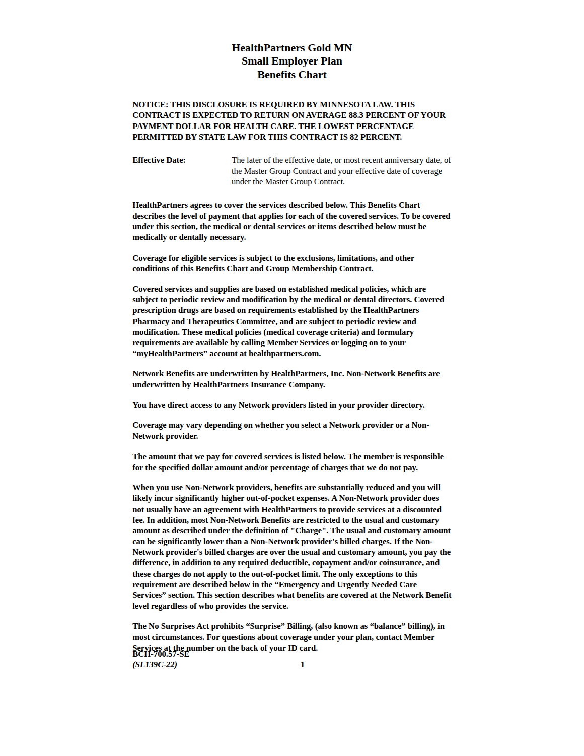HealthPartners Gold MN
Small Employer Plan
Benefits Chart
NOTICE: THIS DISCLOSURE IS REQUIRED BY MINNESOTA LAW. THIS CONTRACT IS EXPECTED TO RETURN ON AVERAGE 88.3 PERCENT OF YOUR PAYMENT DOLLAR FOR HEALTH CARE. THE LOWEST PERCENTAGE PERMITTED BY STATE LAW FOR THIS CONTRACT IS 82 PERCENT.
Effective Date:
The later of the effective date, or most recent anniversary date, of the Master Group Contract and your effective date of coverage under the Master Group Contract.
HealthPartners agrees to cover the services described below. This Benefits Chart describes the level of payment that applies for each of the covered services. To be covered under this section, the medical or dental services or items described below must be medically or dentally necessary.
Coverage for eligible services is subject to the exclusions, limitations, and other conditions of this Benefits Chart and Group Membership Contract.
Covered services and supplies are based on established medical policies, which are subject to periodic review and modification by the medical or dental directors. Covered prescription drugs are based on requirements established by the HealthPartners Pharmacy and Therapeutics Committee, and are subject to periodic review and modification. These medical policies (medical coverage criteria) and formulary requirements are available by calling Member Services or logging on to your “myHealthPartners” account at healthpartners.com.
Network Benefits are underwritten by HealthPartners, Inc. Non-Network Benefits are underwritten by HealthPartners Insurance Company.
You have direct access to any Network providers listed in your provider directory.
Coverage may vary depending on whether you select a Network provider or a Non-Network provider.
The amount that we pay for covered services is listed below. The member is responsible for the specified dollar amount and/or percentage of charges that we do not pay.
When you use Non-Network providers, benefits are substantially reduced and you will likely incur significantly higher out-of-pocket expenses. A Non-Network provider does not usually have an agreement with HealthPartners to provide services at a discounted fee. In addition, most Non-Network Benefits are restricted to the usual and customary amount as described under the definition of "Charge". The usual and customary amount can be significantly lower than a Non-Network provider's billed charges. If the Non-Network provider's billed charges are over the usual and customary amount, you pay the difference, in addition to any required deductible, copayment and/or coinsurance, and these charges do not apply to the out-of-pocket limit. The only exceptions to this requirement are described below in the “Emergency and Urgently Needed Care Services” section. This section describes what benefits are covered at the Network Benefit level regardless of who provides the service.
The No Surprises Act prohibits “Surprise” Billing, (also known as “balance” billing), in most circumstances. For questions about coverage under your plan, contact Member Services at the number on the back of your ID card.
BCH-700.57-SE
(SL139C-22) 1